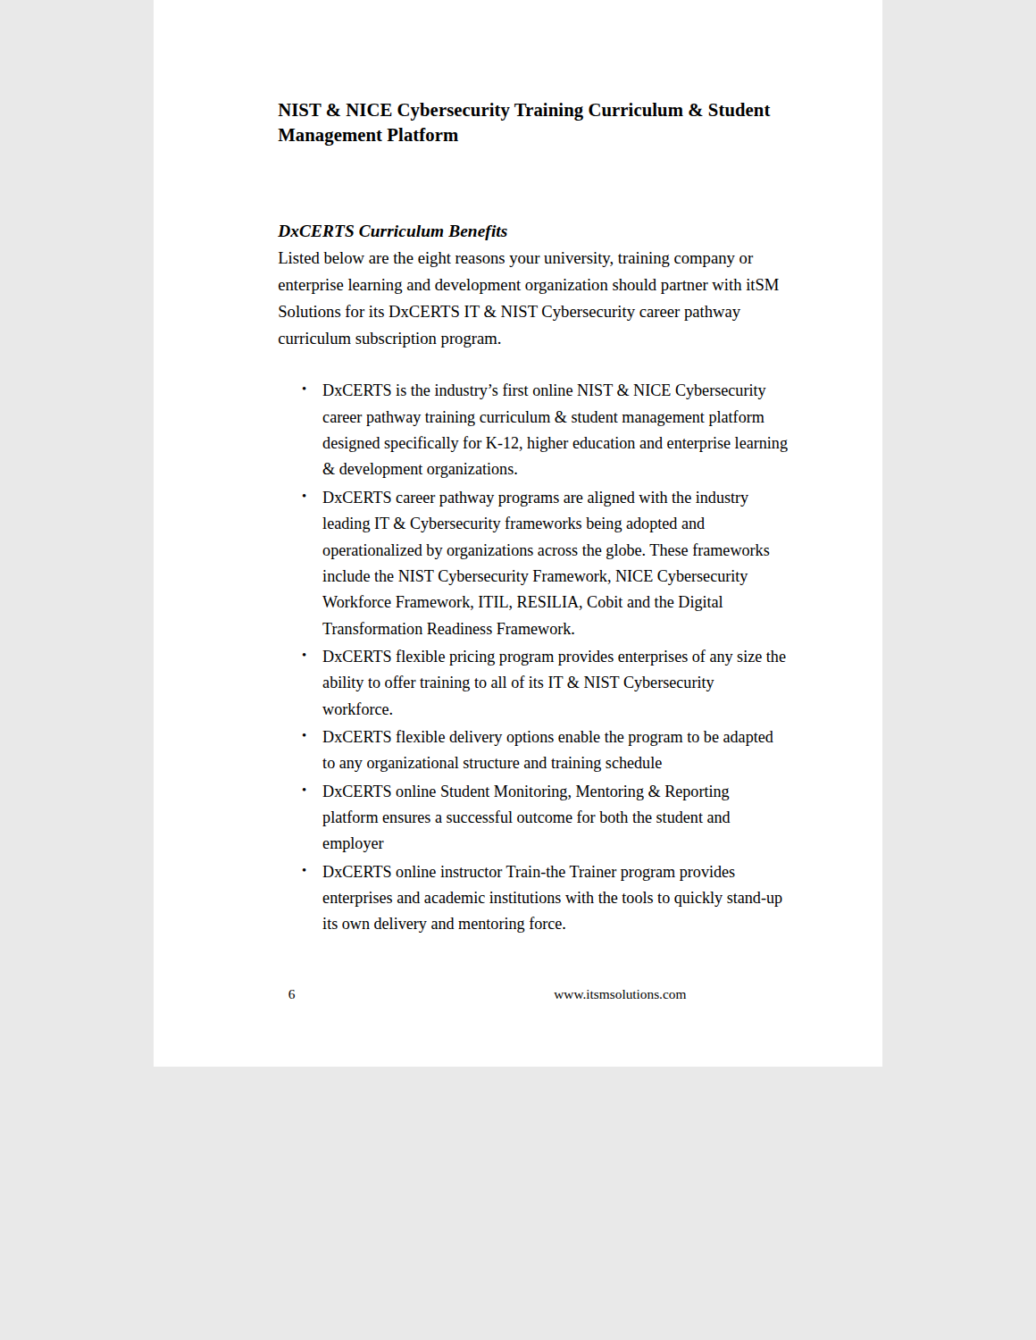NIST & NICE Cybersecurity Training Curriculum & Student
Management Platform
DxCERTS Curriculum Benefits
Listed below are the eight reasons your university, training company or enterprise learning and development organization should partner with itSM Solutions for its DxCERTS IT & NIST Cybersecurity career pathway curriculum subscription program.
DxCERTS is the industry’s first online NIST & NICE Cybersecurity career pathway training curriculum & student management platform designed specifically for K-12, higher education and enterprise learning & development organizations.
DxCERTS career pathway programs are aligned with the industry leading IT & Cybersecurity frameworks being adopted and operationalized by organizations across the globe. These frameworks include the NIST Cybersecurity Framework, NICE Cybersecurity Workforce Framework, ITIL, RESILIA, Cobit and the Digital Transformation Readiness Framework.
DxCERTS flexible pricing program provides enterprises of any size the ability to offer training to all of its IT & NIST Cybersecurity workforce.
DxCERTS flexible delivery options enable the program to be adapted to any organizational structure and training schedule
DxCERTS online Student Monitoring, Mentoring & Reporting platform ensures a successful outcome for both the student and employer
DxCERTS online instructor Train-the Trainer program provides enterprises and academic institutions with the tools to quickly stand-up its own delivery and mentoring force.
6
www.itsmsolutions.com